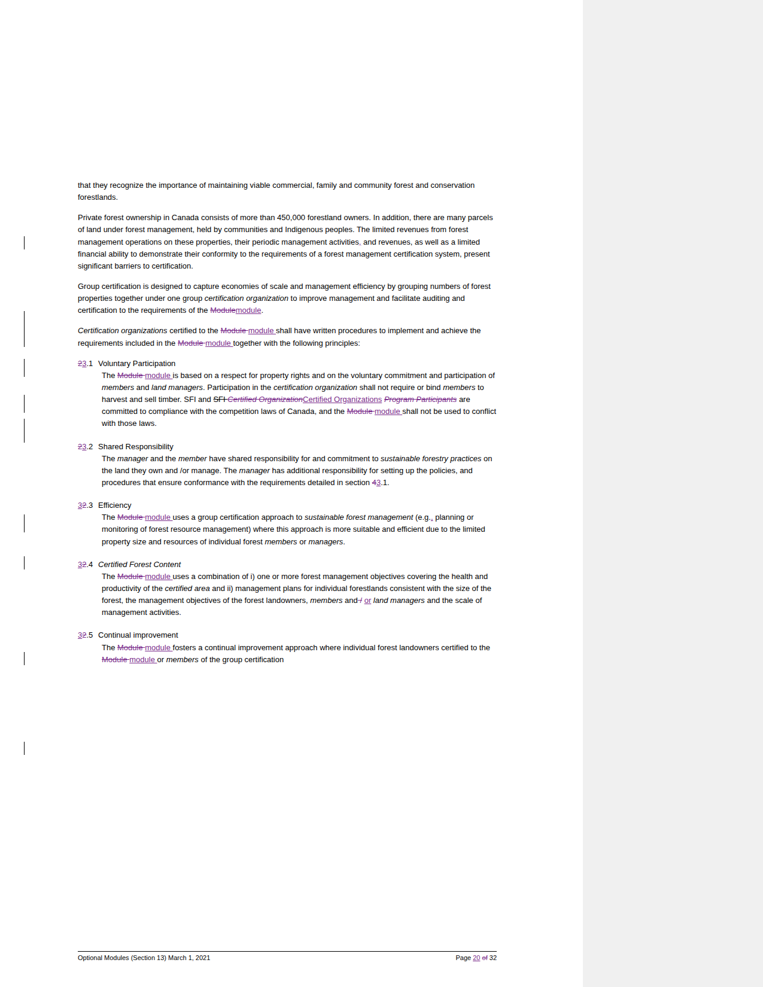that they recognize the importance of maintaining viable commercial, family and community forest and conservation forestlands.
Private forest ownership in Canada consists of more than 450,000 forestland owners. In addition, there are many parcels of land under forest management, held by communities and Indigenous peoples. The limited revenues from forest management operations on these properties, their periodic management activities, and revenues, as well as a limited financial ability to demonstrate their conformity to the requirements of a forest management certification system, present significant barriers to certification.
Group certification is designed to capture economies of scale and management efficiency by grouping numbers of forest properties together under one group certification organization to improve management and facilitate auditing and certification to the requirements of the Module module.
Certification organizations certified to the Module module shall have written procedures to implement and achieve the requirements included in the Module module together with the following principles:
23.1 Voluntary Participation
The Module module is based on a respect for property rights and on the voluntary commitment and participation of members and land managers. Participation in the certification organization shall not require or bind members to harvest and sell timber. SFI and SFI Certified Organization Certified Organizations Program Participants are committed to compliance with the competition laws of Canada, and the Module module shall not be used to conflict with those laws.
23.2 Shared Responsibility
The manager and the member have shared responsibility for and commitment to sustainable forestry practices on the land they own and /or manage. The manager has additional responsibility for setting up the policies, and procedures that ensure conformance with the requirements detailed in section 43.1.
32.3 Efficiency
The Module module uses a group certification approach to sustainable forest management (e.g., planning or monitoring of forest resource management) where this approach is more suitable and efficient due to the limited property size and resources of individual forest members or managers.
32.4 Certified Forest Content
The Module module uses a combination of i) one or more forest management objectives covering the health and productivity of the certified area and ii) management plans for individual forestlands consistent with the size of the forest, the management objectives of the forest landowners, members and / or land managers and the scale of management activities.
32.5 Continual improvement
The Module module fosters a continual improvement approach where individual forest landowners certified to the Module module or members of the group certification
Optional Modules (Section 13) March 1, 2021 Page 20 of 32